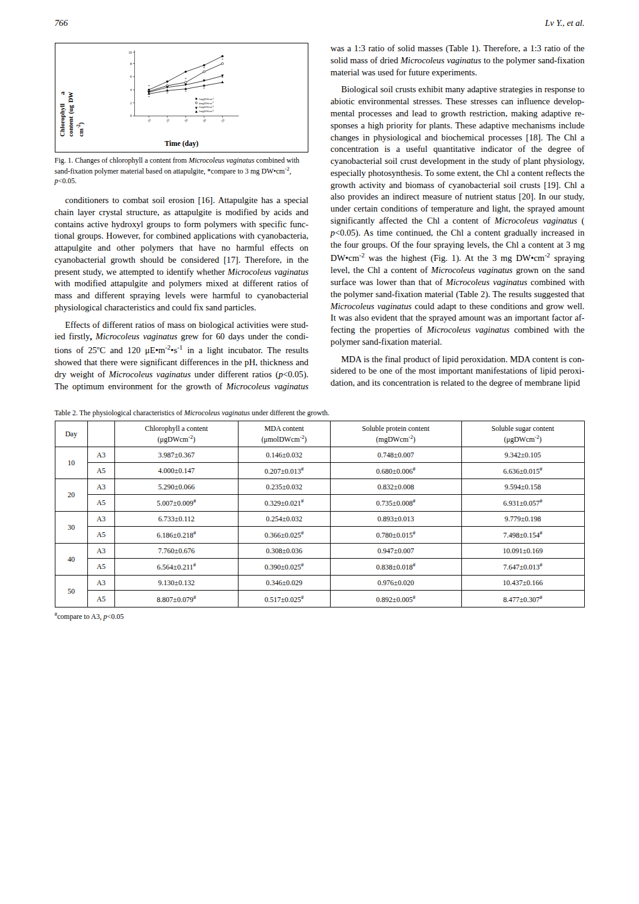766 Lv Y., et al.
Chlorophyll a content (ug DW cm-2)
0 2 4 6 8 10 10 20 30 40 50 * * * * * * * * * * 3mgDWcm-2 4mgDWcm-2 2mgDWcm-2 5mgDWcm-2
Time (day)
Fig. 1. Changes of chlorophyll a content from Microcoleus vaginatus combined with sand-fixation polymer material based on attapulgite, *compare to 3 mg DW•cm-2, p<0.05.
conditioners to combat soil erosion [16]. Attapulgite has a special chain layer crystal structure, as attapulgite is modified by acids and contains active hydroxyl groups to form polymers with specific functional groups. However, for combined applications with cyanobacteria, attapulgite and other polymers that have no harmful effects on cyanobacterial growth should be considered [17]. Therefore, in the present study, we attempted to identify whether Microcoleus vaginatus with modified attapulgite and polymers mixed at different ratios of mass and different spraying levels were harmful to cyanobacterial physiological characteristics and could fix sand particles.
Effects of different ratios of mass on biological activities were studied firstly, Microcoleus vaginatus grew for 60 days under the conditions of 25ºC and 120 μE•m-2•s-1 in a light incubator. The results showed that there were significant differences in the pH, thickness and dry weight of Microcoleus vaginatus under different ratios (p<0.05). The optimum environment for the growth of Microcoleus vaginatus was a 1:3 ratio of solid masses (Table 1). Therefore, a 1:3 ratio of the solid mass of dried Microcoleus vaginatus to the polymer sand-fixation material was used for future experiments.
Biological soil crusts exhibit many adaptive strategies in response to abiotic environmental stresses. These stresses can influence developmental processes and lead to growth restriction, making adaptive responses a high priority for plants. These adaptive mechanisms include changes in physiological and biochemical processes [18]. The Chl a concentration is a useful quantitative indicator of the degree of cyanobacterial soil crust development in the study of plant physiology, especially photosynthesis. To some extent, the Chl a content reflects the growth activity and biomass of cyanobacterial soil crusts [19]. Chl a also provides an indirect measure of nutrient status [20]. In our study, under certain conditions of temperature and light, the sprayed amount significantly affected the Chl a content of Microcoleus vaginatus ( p<0.05). As time continued, the Chl a content gradually increased in the four groups. Of the four spraying levels, the Chl a content at 3 mg DW•cm-2 was the highest (Fig. 1). At the 3 mg DW•cm-2 spraying level, the Chl a content of Microcoleus vaginatus grown on the sand surface was lower than that of Microcoleus vaginatus combined with the polymer sand-fixation material (Table 2). The results suggested that Microcoleus vaginatus could adapt to these conditions and grow well. It was also evident that the sprayed amount was an important factor affecting the properties of Microcoleus vaginatus combined with the polymer sand-fixation material.
MDA is the final product of lipid peroxidation. MDA content is considered to be one of the most important manifestations of lipid peroxidation, and its concentration is related to the degree of membrane lipid
Table 2. The physiological characteristics of Microcoleus vaginatus under different the growth.
| Day | | Chlorophyll a content (μgDWcm -2 ) | MDA content (μmolDWcm -2 ) | Soluble protein content (mgDWcm -2 ) | Soluble sugar content (μgDWcm -2 ) |
| --- | --- | --- | --- | --- | --- |
| 10 | A3 | 3.987±0.367 | 0.146±0.032 | 0.748±0.007 | 9.342±0.105 |
| A5 | 4.000±0.147 | 0.207±0.013 # | 0.680±0.006 # | 6.636±0.015 # |
| 20 | A3 | 5.290±0.066 | 0.235±0.032 | 0.832±0.008 | 9.594±0.158 |
| A5 | 5.007±0.009 # | 0.329±0.021 # | 0.735±0.008 # | 6.931±0.057 # |
| 30 | A3 | 6.733±0.112 | 0.254±0.032 | 0.893±0.013 | 9.779±0.198 |
| A5 | 6.186±0.218 # | 0.366±0.025 # | 0.780±0.015 # | 7.498±0.154 # |
| 40 | A3 | 7.760±0.676 | 0.308±0.036 | 0.947±0.007 | 10.091±0.169 |
| A5 | 6.564±0.211 # | 0.390±0.025 # | 0.838±0.018 # | 7.647±0.013 # |
| 50 | A3 | 9.130±0.132 | 0.346±0.029 | 0.976±0.020 | 10.437±0.166 |
| A5 | 8.807±0.079 # | 0.517±0.025 # | 0.892±0.005 # | 8.477±0.307 # |
#compare to A3, p<0.05